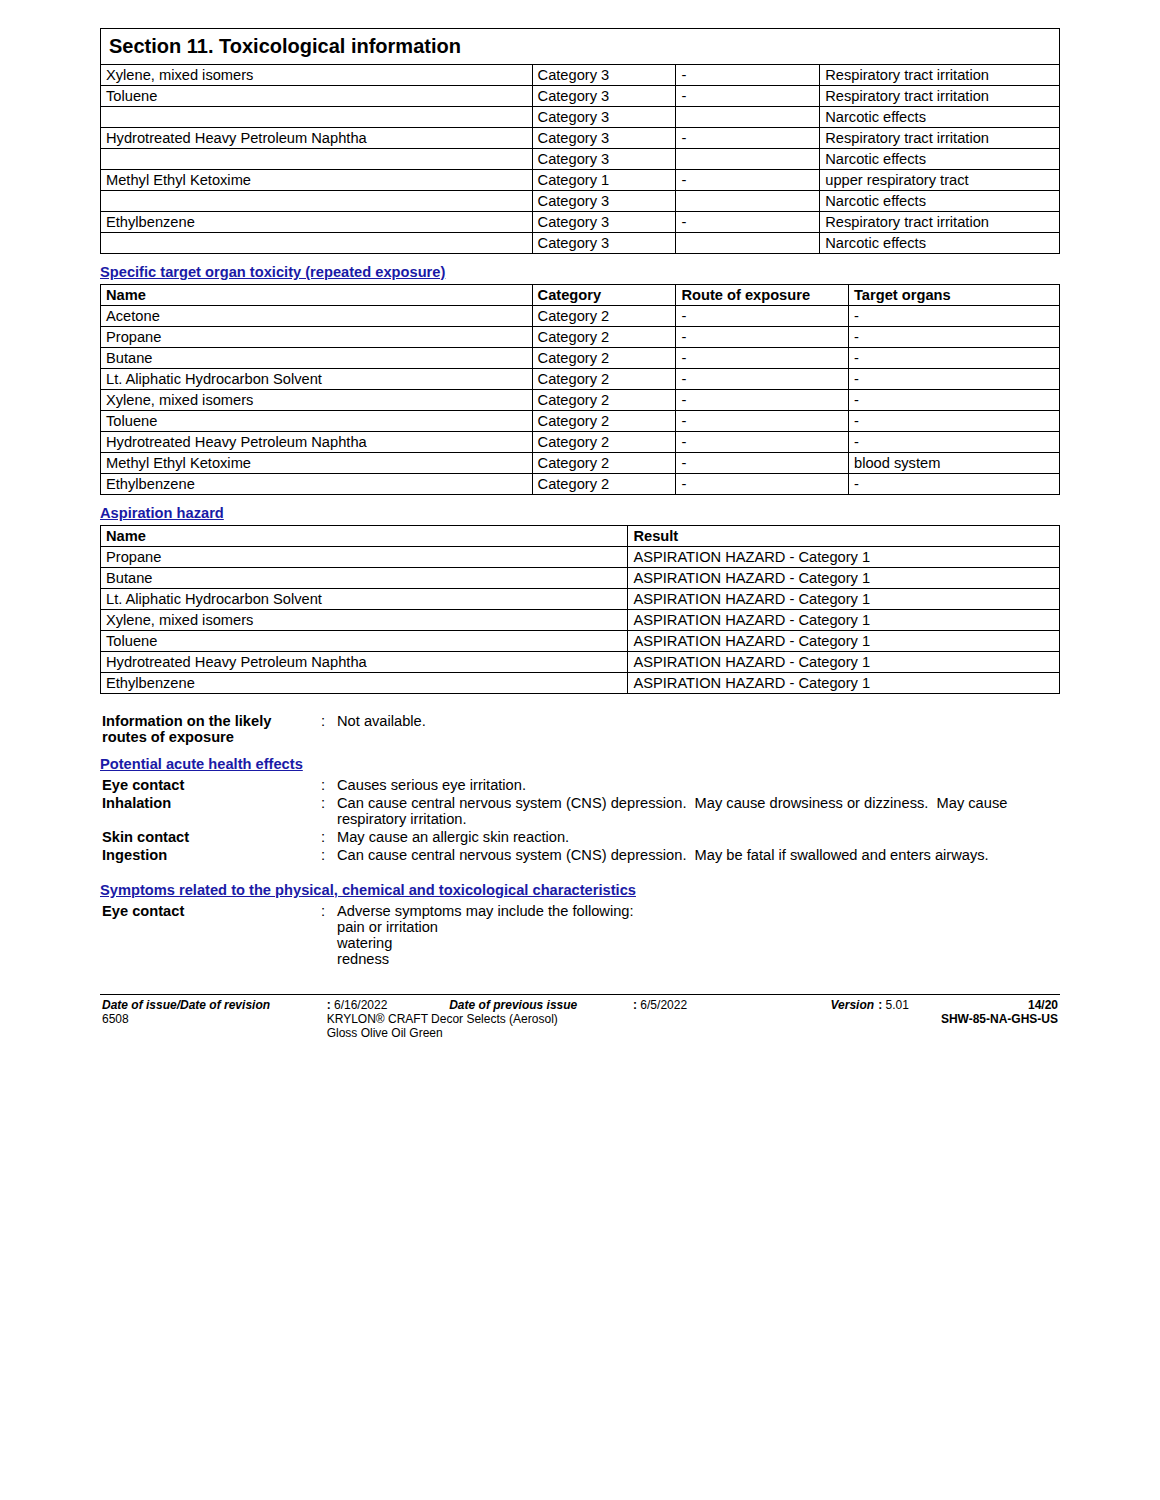Section 11. Toxicological information
| Xylene, mixed isomers | Category 3 | - | Respiratory tract irritation |
| Toluene | Category 3 | - | Respiratory tract irritation |
| | Category 3 | | Narcotic effects |
| Hydrotreated Heavy Petroleum Naphtha | Category 3 | - | Respiratory tract irritation |
| | Category 3 | | Narcotic effects |
| Methyl Ethyl Ketoxime | Category 1 | - | upper respiratory tract |
| | Category 3 | | Narcotic effects |
| Ethylbenzene | Category 3 | - | Respiratory tract irritation |
| | Category 3 | | Narcotic effects |
Specific target organ toxicity (repeated exposure)
| Name | Category | Route of exposure | Target organs |
| --- | --- | --- | --- |
| Acetone | Category 2 | - | - |
| Propane | Category 2 | - | - |
| Butane | Category 2 | - | - |
| Lt. Aliphatic Hydrocarbon Solvent | Category 2 | - | - |
| Xylene, mixed isomers | Category 2 | - | - |
| Toluene | Category 2 | - | - |
| Hydrotreated Heavy Petroleum Naphtha | Category 2 | - | - |
| Methyl Ethyl Ketoxime | Category 2 | - | blood system |
| Ethylbenzene | Category 2 | - | - |
Aspiration hazard
| Name | Result |
| --- | --- |
| Propane | ASPIRATION HAZARD - Category 1 |
| Butane | ASPIRATION HAZARD - Category 1 |
| Lt. Aliphatic Hydrocarbon Solvent | ASPIRATION HAZARD - Category 1 |
| Xylene, mixed isomers | ASPIRATION HAZARD - Category 1 |
| Toluene | ASPIRATION HAZARD - Category 1 |
| Hydrotreated Heavy Petroleum Naphtha | ASPIRATION HAZARD - Category 1 |
| Ethylbenzene | ASPIRATION HAZARD - Category 1 |
| Information on the likely routes of exposure | : | Not available. |
Potential acute health effects
| Eye contact | : | Causes serious eye irritation. |
| Inhalation | : | Can cause central nervous system (CNS) depression. May cause drowsiness or dizziness. May cause respiratory irritation. |
| Skin contact | : | May cause an allergic skin reaction. |
| Ingestion | : | Can cause central nervous system (CNS) depression. May be fatal if swallowed and enters airways. |
Symptoms related to the physical, chemical and toxicological characteristics
| Eye contact | : | Adverse symptoms may include the following: pain or irritation watering redness |
| Date of issue/Date of revision | : 6/16/2022 | Date of previous issue | : 6/5/2022 | Version | : 5.01 | 14/20 |
| 6508 | KRYLON® CRAFT Decor Selects (Aerosol) Gloss Olive Oil Green | SHW-85-NA-GHS-US |